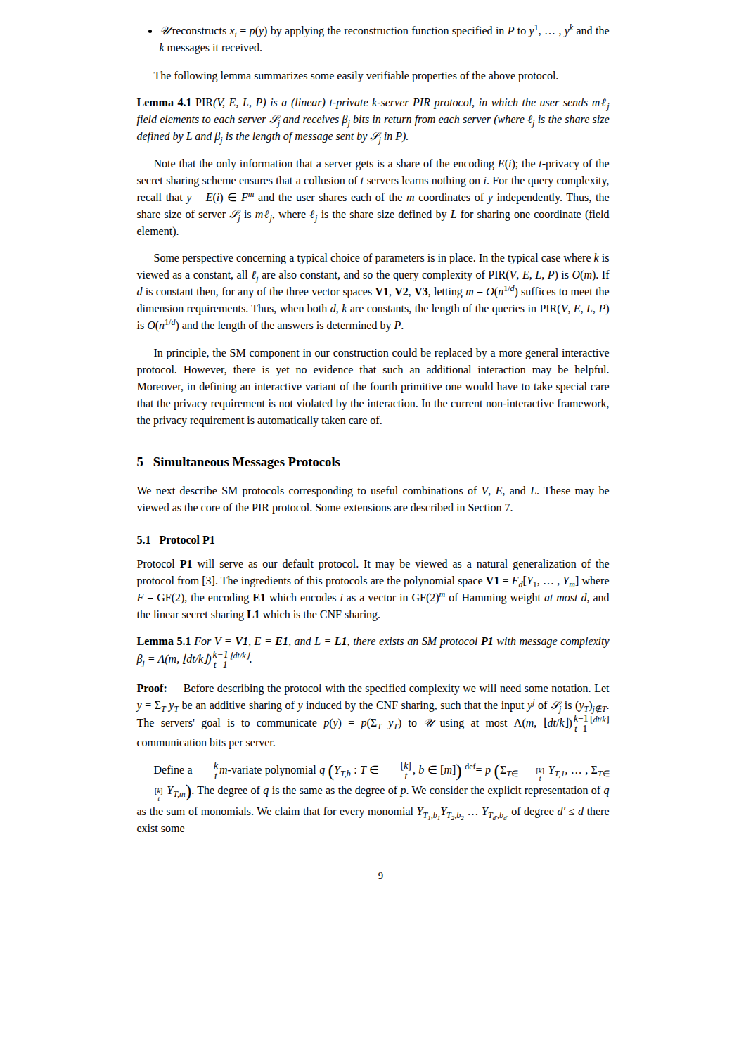𝒰 reconstructs xi = p(y) by applying the reconstruction function specified in P to y1, … , yk and the k messages it received.
The following lemma summarizes some easily verifiable properties of the above protocol.
Lemma 4.1 PIR(V, E, L, P) is a (linear) t-private k-server PIR protocol, in which the user sends mℓj field elements to each server 𝒮j and receives βj bits in return from each server (where ℓj is the share size defined by L and βj is the length of message sent by 𝒮j in P).
Note that the only information that a server gets is a share of the encoding E(i); the t-privacy of the secret sharing scheme ensures that a collusion of t servers learns nothing on i. For the query complexity, recall that y = E(i) ∈ Fm and the user shares each of the m coordinates of y independently. Thus, the share size of server 𝒮j is mℓj, where ℓj is the share size defined by L for sharing one coordinate (field element).
Some perspective concerning a typical choice of parameters is in place. In the typical case where k is viewed as a constant, all ℓj are also constant, and so the query complexity of PIR(V, E, L, P) is O(m). If d is constant then, for any of the three vector spaces V1, V2, V3, letting m = O(n1/d) suffices to meet the dimension requirements. Thus, when both d, k are constants, the length of the queries in PIR(V, E, L, P) is O(n1/d) and the length of the answers is determined by P.
In principle, the SM component in our construction could be replaced by a more general interactive protocol. However, there is yet no evidence that such an additional interaction may be helpful. Moreover, in defining an interactive variant of the fourth primitive one would have to take special care that the privacy requirement is not violated by the interaction. In the current non-interactive framework, the privacy requirement is automatically taken care of.
5 Simultaneous Messages Protocols
We next describe SM protocols corresponding to useful combinations of V, E, and L. These may be viewed as the core of the PIR protocol. Some extensions are described in Section 7.
5.1 Protocol P1
Protocol P1 will serve as our default protocol. It may be viewed as a natural generalization of the protocol from [3]. The ingredients of this protocols are the polynomial space V1 = Fd[Y1, … , Ym] where F = GF(2), the encoding E1 which encodes i as a vector in GF(2)m of Hamming weight at most d, and the linear secret sharing L1 which is the CNF sharing.
Lemma 5.1 For V = V1, E = E1, and L = L1, there exists an SM protocol P1 with message complexity βj = Λ(m, dt/k )k−1 t−1 dt/k.
Proof: Before describing the protocol with the specified complexity we will need some notation. Let y = ΣT yT be an additive sharing of y induced by the CNF sharing, such that the input yj of 𝒮j is (yT)j∉T. The servers' goal is to communicate p(y) = p(ΣT yT) to 𝒰 using at most Λ(m, dt/k )k−1 t−1 dt/k communication bits per server.
Define a kt m-variate polynomial q (YT,b : T ∈ [k] t, b ∈ [m]) def= p (ΣT∈[k] t YT,1, … , ΣT∈[k] t YT,m). The degree of q is the same as the degree of p. We consider the explicit representation of q as the sum of monomials. We claim that for every monomial YT1,b1 YT2,b2 … YTd′,bd′ of degree d′ ≤ d there exist some
9